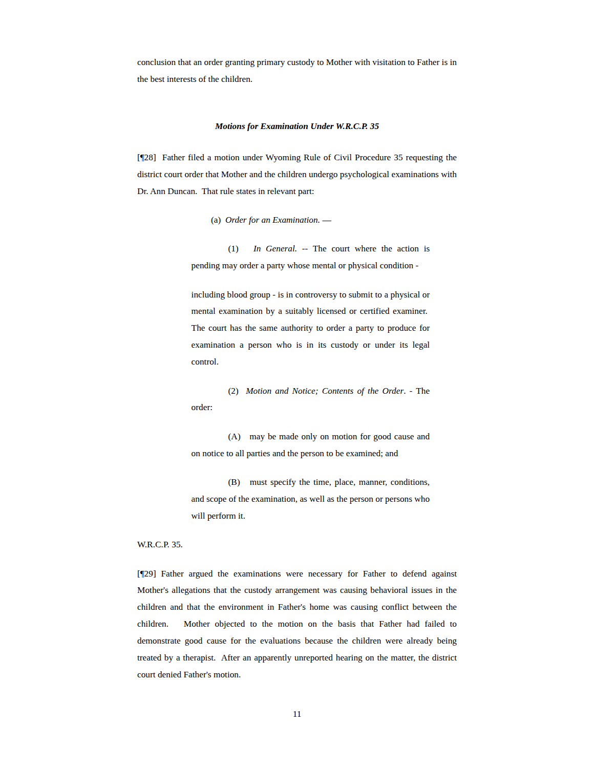conclusion that an order granting primary custody to Mother with visitation to Father is in the best interests of the children.
Motions for Examination Under W.R.C.P. 35
[¶28] Father filed a motion under Wyoming Rule of Civil Procedure 35 requesting the district court order that Mother and the children undergo psychological examinations with Dr. Ann Duncan. That rule states in relevant part:
(a) Order for an Examination. —
(1) In General. -- The court where the action is pending may order a party whose mental or physical condition -
including blood group - is in controversy to submit to a physical or mental examination by a suitably licensed or certified examiner. The court has the same authority to order a party to produce for examination a person who is in its custody or under its legal control.
(2) Motion and Notice; Contents of the Order. - The order:
(A) may be made only on motion for good cause and on notice to all parties and the person to be examined; and
(B) must specify the time, place, manner, conditions, and scope of the examination, as well as the person or persons who will perform it.
W.R.C.P. 35.
[¶29] Father argued the examinations were necessary for Father to defend against Mother's allegations that the custody arrangement was causing behavioral issues in the children and that the environment in Father's home was causing conflict between the children. Mother objected to the motion on the basis that Father had failed to demonstrate good cause for the evaluations because the children were already being treated by a therapist. After an apparently unreported hearing on the matter, the district court denied Father's motion.
11